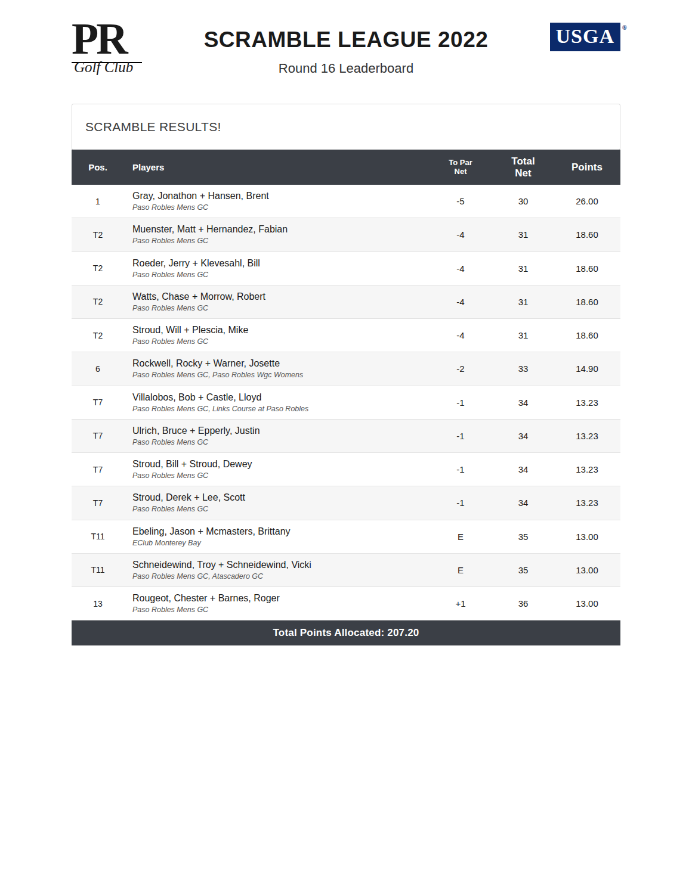PR
Golf Club
SCRAMBLE LEAGUE 2022
Round 16 Leaderboard
USGA
SCRAMBLE RESULTS!
| Pos. | Players | To Par Net | Total Net | Points |
| --- | --- | --- | --- | --- |
| 1 | Gray, Jonathon + Hansen, Brent Paso Robles Mens GC | -5 | 30 | 26.00 |
| T2 | Muenster, Matt + Hernandez, Fabian Paso Robles Mens GC | -4 | 31 | 18.60 |
| T2 | Roeder, Jerry + Klevesahl, Bill Paso Robles Mens GC | -4 | 31 | 18.60 |
| T2 | Watts, Chase + Morrow, Robert Paso Robles Mens GC | -4 | 31 | 18.60 |
| T2 | Stroud, Will + Plescia, Mike Paso Robles Mens GC | -4 | 31 | 18.60 |
| 6 | Rockwell, Rocky + Warner, Josette Paso Robles Mens GC, Paso Robles Wgc Womens | -2 | 33 | 14.90 |
| T7 | Villalobos, Bob + Castle, Lloyd Paso Robles Mens GC, Links Course at Paso Robles | -1 | 34 | 13.23 |
| T7 | Ulrich, Bruce + Epperly, Justin Paso Robles Mens GC | -1 | 34 | 13.23 |
| T7 | Stroud, Bill + Stroud, Dewey Paso Robles Mens GC | -1 | 34 | 13.23 |
| T7 | Stroud, Derek + Lee, Scott Paso Robles Mens GC | -1 | 34 | 13.23 |
| T11 | Ebeling, Jason + Mcmasters, Brittany EClub Monterey Bay | E | 35 | 13.00 |
| T11 | Schneidewind, Troy + Schneidewind, Vicki Paso Robles Mens GC, Atascadero GC | E | 35 | 13.00 |
| 13 | Rougeot, Chester + Barnes, Roger Paso Robles Mens GC | +1 | 36 | 13.00 |
| Total Points Allocated: 207.20 |